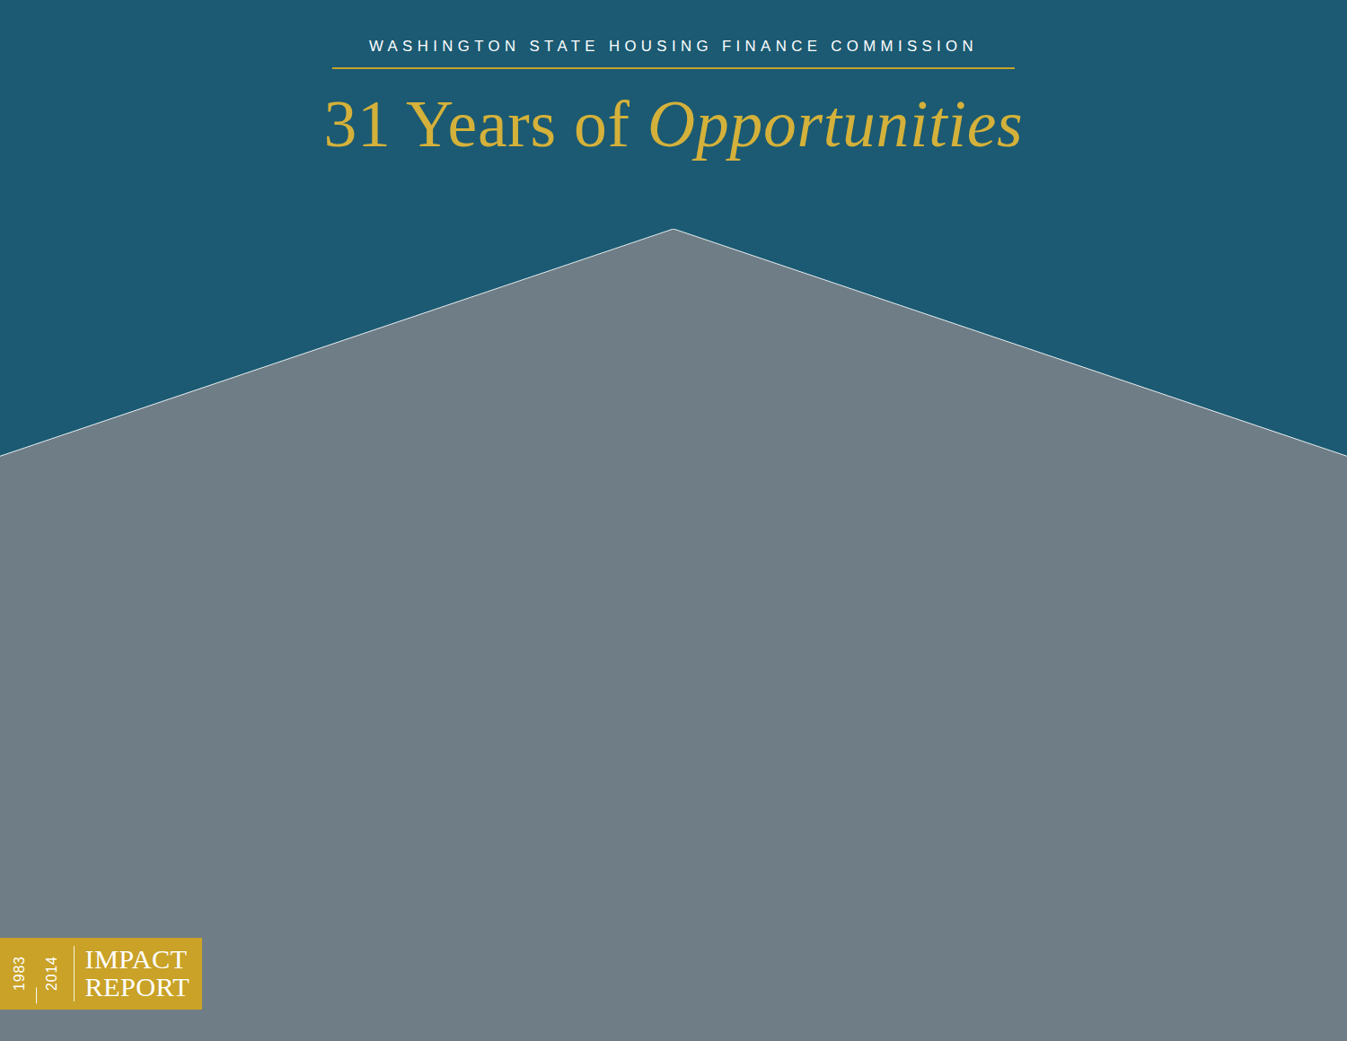Washington State Housing Finance Commission
31 Years of Opportunities
1983 2014
Impact Report